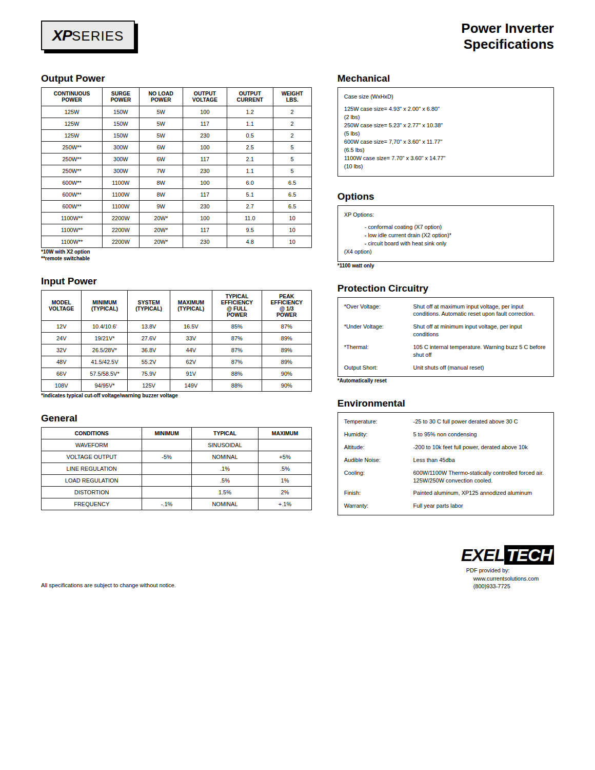XP SERIES
Power Inverter
Specifications
Output Power
| CONTINUOUS POWER | SURGE POWER | NO LOAD POWER | OUTPUT VOLTAGE | OUTPUT CURRENT | WEIGHT LBS. |
| --- | --- | --- | --- | --- | --- |
| 125W | 150W | 5W | 100 | 1.2 | 2 |
| 125W | 150W | 5W | 117 | 1.1 | 2 |
| 125W | 150W | 5W | 230 | 0.5 | 2 |
| 250W** | 300W | 6W | 100 | 2.5 | 5 |
| 250W** | 300W | 6W | 117 | 2.1 | 5 |
| 250W** | 300W | 7W | 230 | 1.1 | 5 |
| 600W** | 1100W | 8W | 100 | 6.0 | 6.5 |
| 600W** | 1100W | 8W | 117 | 5.1 | 6.5 |
| 600W** | 1100W | 9W | 230 | 2.7 | 6.5 |
| 1100W** | 2200W | 20W* | 100 | 11.0 | 10 |
| 1100W** | 2200W | 20W* | 117 | 9.5 | 10 |
| 1100W** | 2200W | 20W* | 230 | 4.8 | 10 |
*10W with X2 option
**remote switchable
Input Power
| MODEL VOLTAGE | MINIMUM (TYPICAL) | SYSTEM (TYPICAL) | MAXIMUM (TYPICAL) | TYPICAL EFFICIENCY @ FULL POWER | PEAK EFFICIENCY @ 1/3 POWER |
| --- | --- | --- | --- | --- | --- |
| 12V | 10.4/10.6' | 13.8V | 16.5V | 85% | 87% |
| 24V | 19/21V* | 27.6V | 33V | 87% | 89% |
| 32V | 26.5/28V* | 36.8V | 44V | 87% | 89% |
| 48V | 41.5/42.5V | 55.2V | 62V | 87% | 89% |
| 66V | 57.5/58.5V* | 75.9V | 91V | 88% | 90% |
| 108V | 94/95V* | 125V | 149V | 88% | 90% |
*indicates typical cut-off voltage/warning buzzer voltage
General
| CONDITIONS | MINIMUM | TYPICAL | MAXIMUM |
| --- | --- | --- | --- |
| WAVEFORM | | SINUSOIDAL | |
| VOLTAGE OUTPUT | -5% | NOMINAL | +5% |
| LINE REGULATION | | .1% | .5% |
| LOAD REGULATION | | .5% | 1% |
| DISTORTION | | 1.5% | 2% |
| FREQUENCY | -.1% | NOMINAL | +.1% |
Mechanical
Case size (WxHxD)
125W case size= 4.93" x 2.00" x 6.80"
(2 lbs)
250W case size= 5.23" x 2.77" x 10.38"
(5 lbs)
600W case size= 7,70" x 3.60" x 11.77"
(6.5 lbs)
1100W case size= 7.70" x 3.60" x 14.77"
(10 lbs)
Options
XP Options:
- conformal coating (X7 option)
- low idle current drain (X2 option)*
- circuit board with heat sink only
(X4 option)
*1100 watt only
Protection Circuitry
| *Over Voltage: | Shut off at maximum input voltage, per input conditions. Automatic reset upon fault correction. |
| *Under Voltage: | Shut off at minimum input voltage, per input conditions |
| *Thermal: | 105 C internal temperature. Warning buzz 5 C before shut off |
| Output Short: | Unit shuts off (manual reset) |
*Automatically reset
Environmental
| Temperature: | -25 to 30 C full power derated above 30 C |
| Humidity: | 5 to 95% non condensing |
| Altitude: | -200 to 10k feet full power, derated above 10k |
| Audible Noise: | Less than 45dba |
| Cooling: | 600W/1100W Thermo-statically controlled forced air. 125W/250W convection cooled. |
| Finish: | Painted aluminum, XP125 annodized aluminum |
| Warranty: | Full year parts labor |
All specifications are subject to change without notice.
EXELTECH
PDF provided by:
www.currentsolutions.com
(800)933-7725